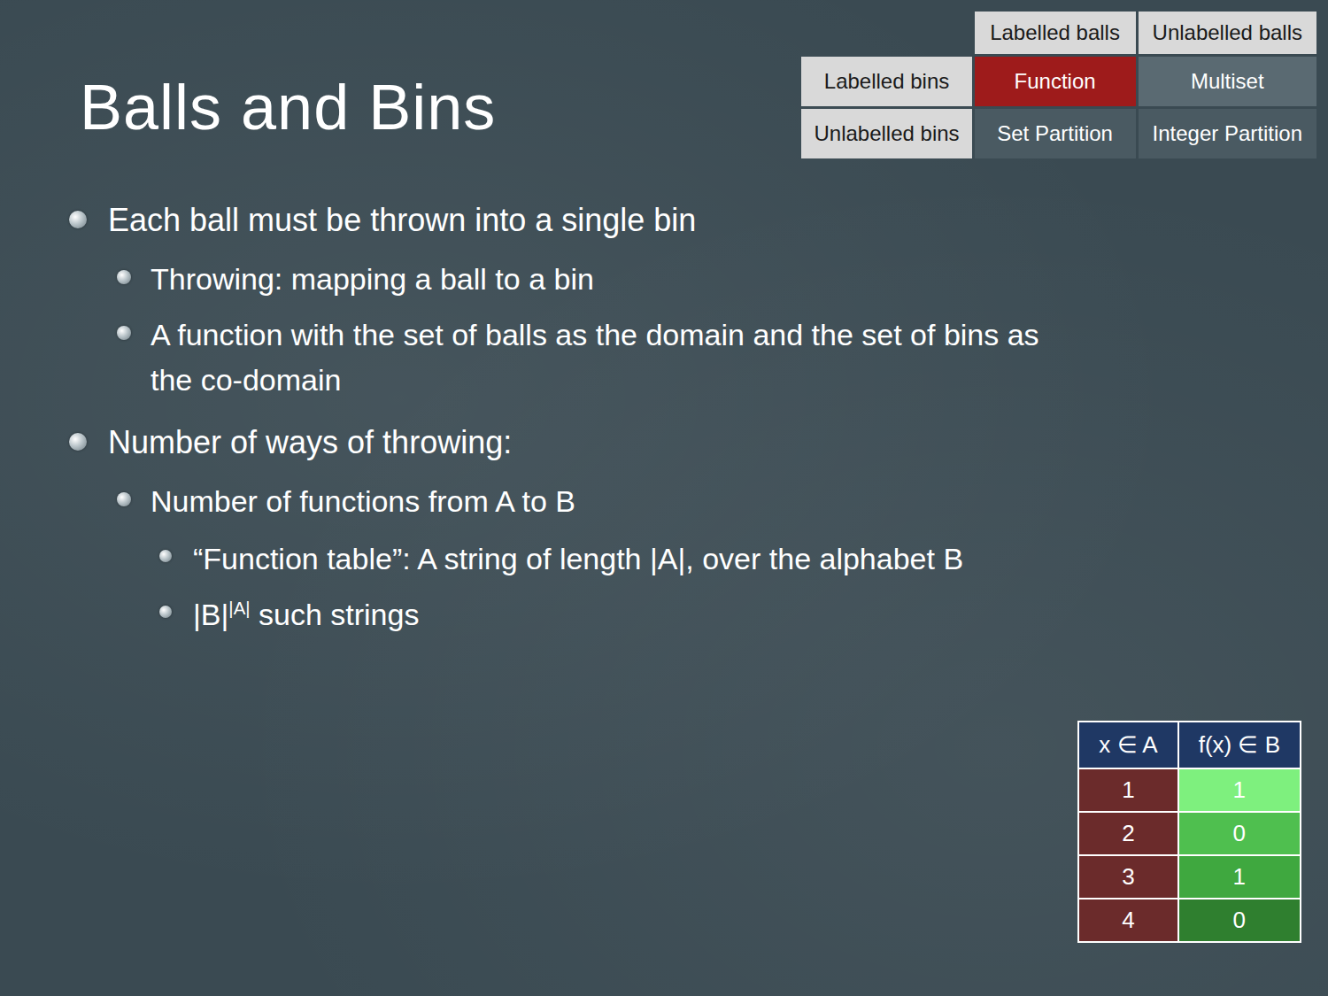| | Labelled balls | Unlabelled balls |
| --- | --- | --- |
| Labelled bins | Function | Multiset |
| Unlabelled bins | Set Partition | Integer Partition |
Balls and Bins
Each ball must be thrown into a single bin
Throwing: mapping a ball to a bin
A function with the set of balls as the domain and the set of bins as the co-domain
Number of ways of throwing:
Number of functions from A to B
“Function table”: A string of length |A|, over the alphabet B
|B||A| such strings
| x ∈ A | f(x) ∈ B |
| --- | --- |
| 1 | 1 |
| 2 | 0 |
| 3 | 1 |
| 4 | 0 |